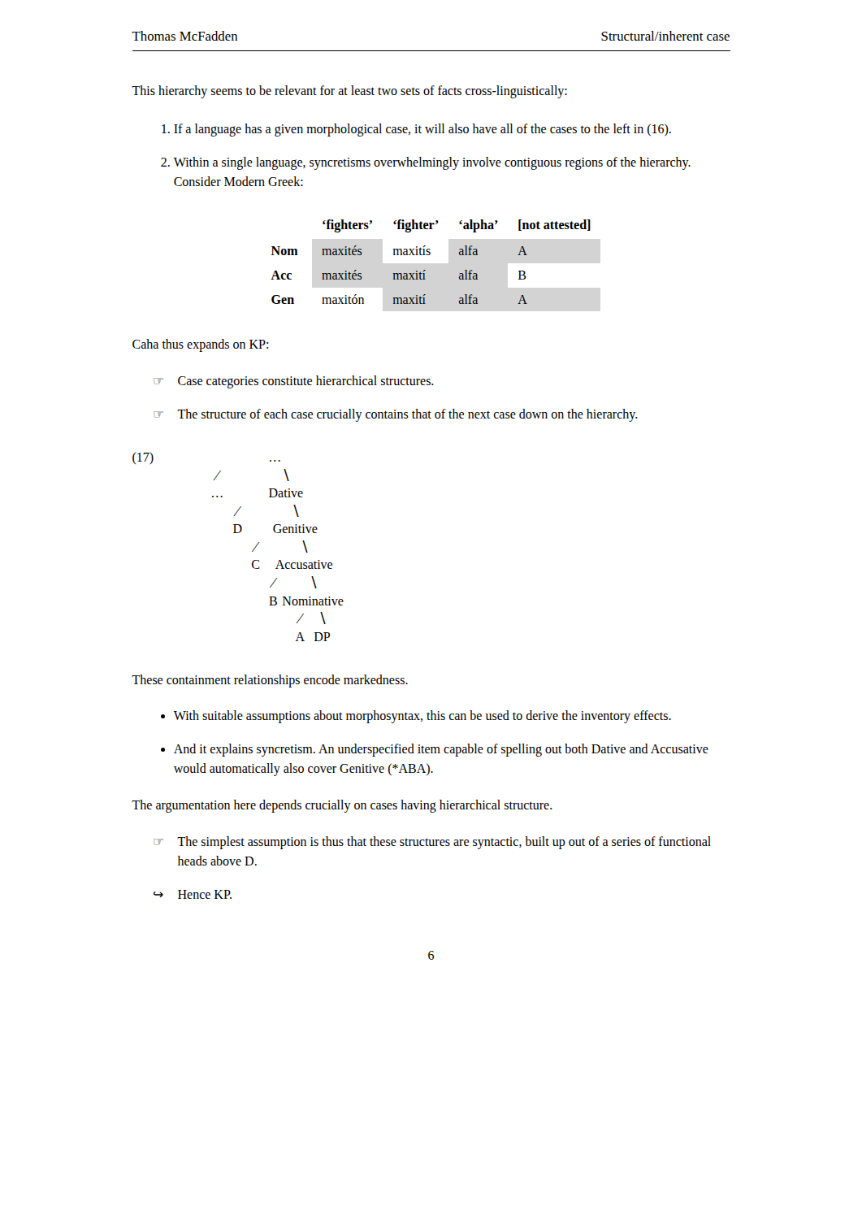Thomas McFadden Structural/inherent case
This hierarchy seems to be relevant for at least two sets of facts cross-linguistically:
If a language has a given morphological case, it will also have all of the cases to the left in (16).
Within a single language, syncretisms overwhelmingly involve contiguous regions of the hierarchy. Consider Modern Greek:
| | ‘fighters’ | ‘fighter’ | ‘alpha’ | [not attested] |
| --- | --- | --- | --- | --- |
| Nom | maxités | maxitís | alfa | A |
| Acc | maxités | maxití | alfa | B |
| Gen | maxitón | maxití | alfa | A |
Caha thus expands on KP:
Case categories constitute hierarchical structures.
The structure of each case crucially contains that of the next case down on the hierarchy.
(17)
…
∕
…
∖
Dative
∕
D
∖
Genitive
∕
C
∖
Accusative
∕
B
∖
Nominative
∕
A
∖
DP
These containment relationships encode markedness.
With suitable assumptions about morphosyntax, this can be used to derive the inventory effects.
And it explains syncretism. An underspecified item capable of spelling out both Dative and Accusative would automatically also cover Genitive (*ABA).
The argumentation here depends crucially on cases having hierarchical structure.
The simplest assumption is thus that these structures are syntactic, built up out of a series of functional heads above D.
Hence KP.
6